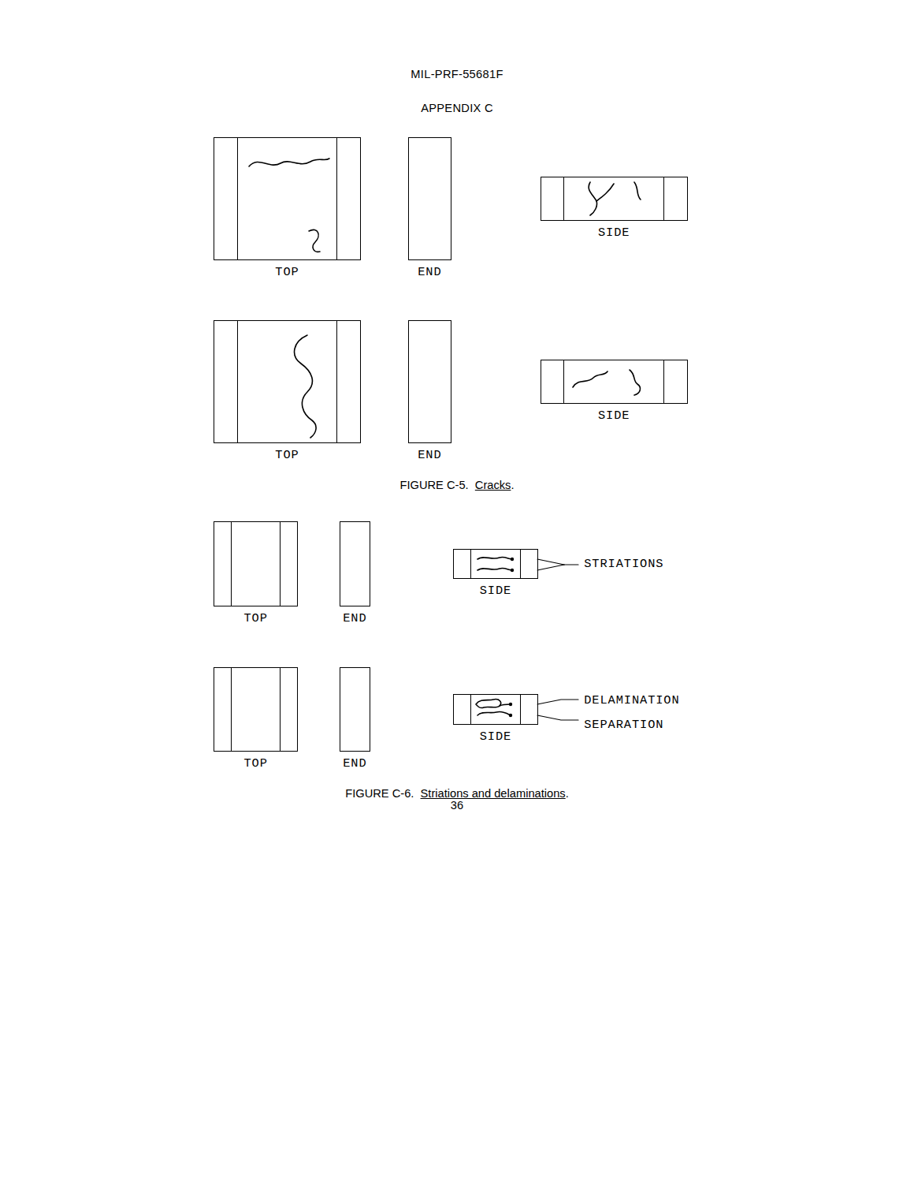MIL-PRF-55681F
APPENDIX C
TOP
END
SIDE
TOP
END
SIDE
FIGURE C-5. Cracks.
TOP
END
STRIATIONS
SIDE
TOP
END
DELAMINATION
SEPARATION
SIDE
FIGURE C-6. Striations and delaminations.
36